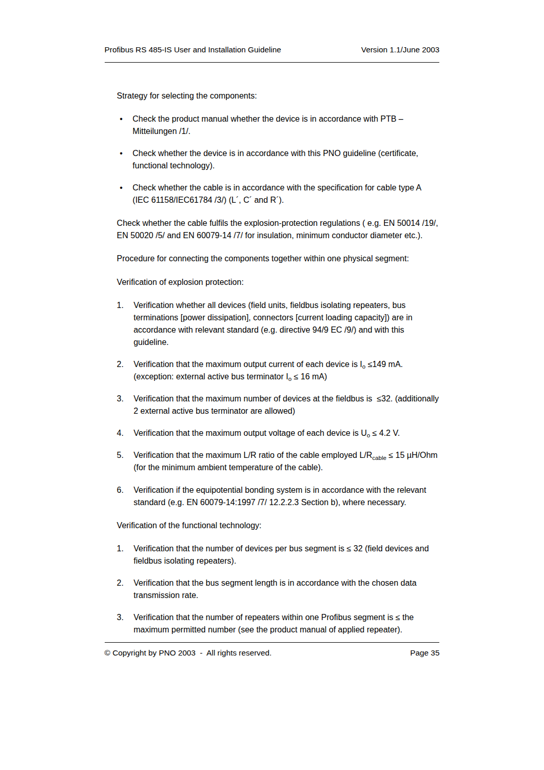Profibus RS 485-IS User and Installation Guideline
Version 1.1/June 2003
Strategy for selecting the components:
Check the product manual whether the device is in accordance with PTB – Mitteilungen /1/.
Check whether the device is in accordance with this PNO guideline (certificate, functional technology).
Check whether the cable is in accordance with the specification for cable type A (IEC 61158/IEC61784 /3/) (L´, C´ and R´).
Check whether the cable fulfils the explosion-protection regulations ( e.g. EN 50014 /19/, EN 50020 /5/ and EN 60079-14 /7/ for insulation, minimum conductor diameter etc.).
Procedure for connecting the components together within one physical segment:
Verification of explosion protection:
Verification whether all devices (field units, fieldbus isolating repeaters, bus terminations [power dissipation], connectors [current loading capacity]) are in accordance with relevant standard (e.g. directive 94/9 EC /9/) and with this guideline.
Verification that the maximum output current of each device is Io ≤149 mA. (exception: external active bus terminator Io ≤ 16 mA)
Verification that the maximum number of devices at the fieldbus is ≤32. (additionally 2 external active bus terminator are allowed)
Verification that the maximum output voltage of each device is Uo ≤ 4.2 V.
Verification that the maximum L/R ratio of the cable employed L/Rcable ≤ 15 µH/Ohm (for the minimum ambient temperature of the cable).
Verification if the equipotential bonding system is in accordance with the relevant standard (e.g. EN 60079-14:1997 /7/ 12.2.2.3 Section b), where necessary.
Verification of the functional technology:
Verification that the number of devices per bus segment is ≤ 32 (field devices and fieldbus isolating repeaters).
Verification that the bus segment length is in accordance with the chosen data transmission rate.
Verification that the number of repeaters within one Profibus segment is ≤ the maximum permitted number (see the product manual of applied repeater).
© Copyright by PNO 2003 - All rights reserved.
Page 35